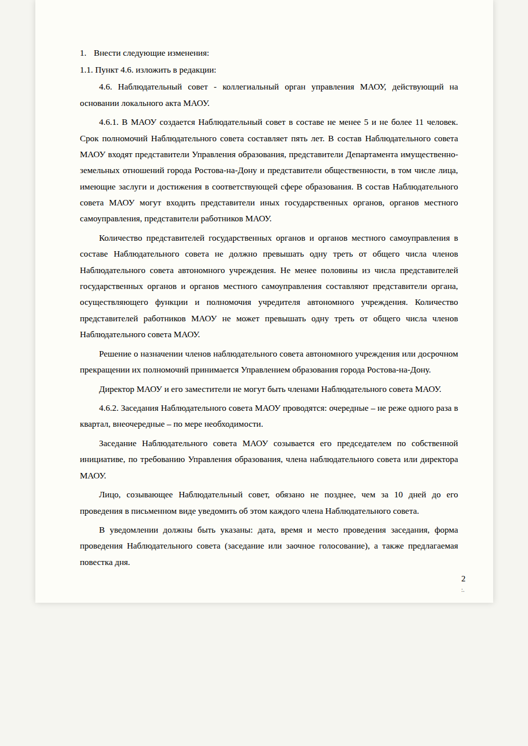1. Внести следующие изменения:
1.1. Пункт 4.6. изложить в редакции:
4.6. Наблюдательный совет - коллегиальный орган управления МАОУ, действующий на основании локального акта МАОУ.
4.6.1. В МАОУ создается Наблюдательный совет в составе не менее 5 и не более 11 человек. Срок полномочий Наблюдательного совета составляет пять лет. В состав Наблюдательного совета МАОУ входят представители Управления образования, представители Департамента имущественно-земельных отношений города Ростова-на-Дону и представители общественности, в том числе лица, имеющие заслуги и достижения в соответствующей сфере образования. В состав Наблюдательного совета МАОУ могут входить представители иных государственных органов, органов местного самоуправления, представители работников МАОУ.
Количество представителей государственных органов и органов местного самоуправления в составе Наблюдательного совета не должно превышать одну треть от общего числа членов Наблюдательного совета автономного учреждения. Не менее половины из числа представителей государственных органов и органов местного самоуправления составляют представители органа, осуществляющего функции и полномочия учредителя автономного учреждения. Количество представителей работников МАОУ не может превышать одну треть от общего числа членов Наблюдательного совета МАОУ.
Решение о назначении членов наблюдательного совета автономного учреждения или досрочном прекращении их полномочий принимается Управлением образования города Ростова-на-Дону.
Директор МАОУ и его заместители не могут быть членами Наблюдательного совета МАОУ.
4.6.2. Заседания Наблюдательного совета МАОУ проводятся: очередные – не реже одного раза в квартал, внеочередные – по мере необходимости.
Заседание Наблюдательного совета МАОУ созывается его председателем по собственной инициативе, по требованию Управления образования, члена наблюдательного совета или директора МАОУ.
Лицо, созывающее Наблюдательный совет, обязано не позднее, чем за 10 дней до его проведения в письменном виде уведомить об этом каждого члена Наблюдательного совета.
В уведомлении должны быть указаны: дата, время и место проведения заседания, форма проведения Наблюдательного совета (заседание или заочное голосование), а также предлагаемая повестка дня.
2
:.